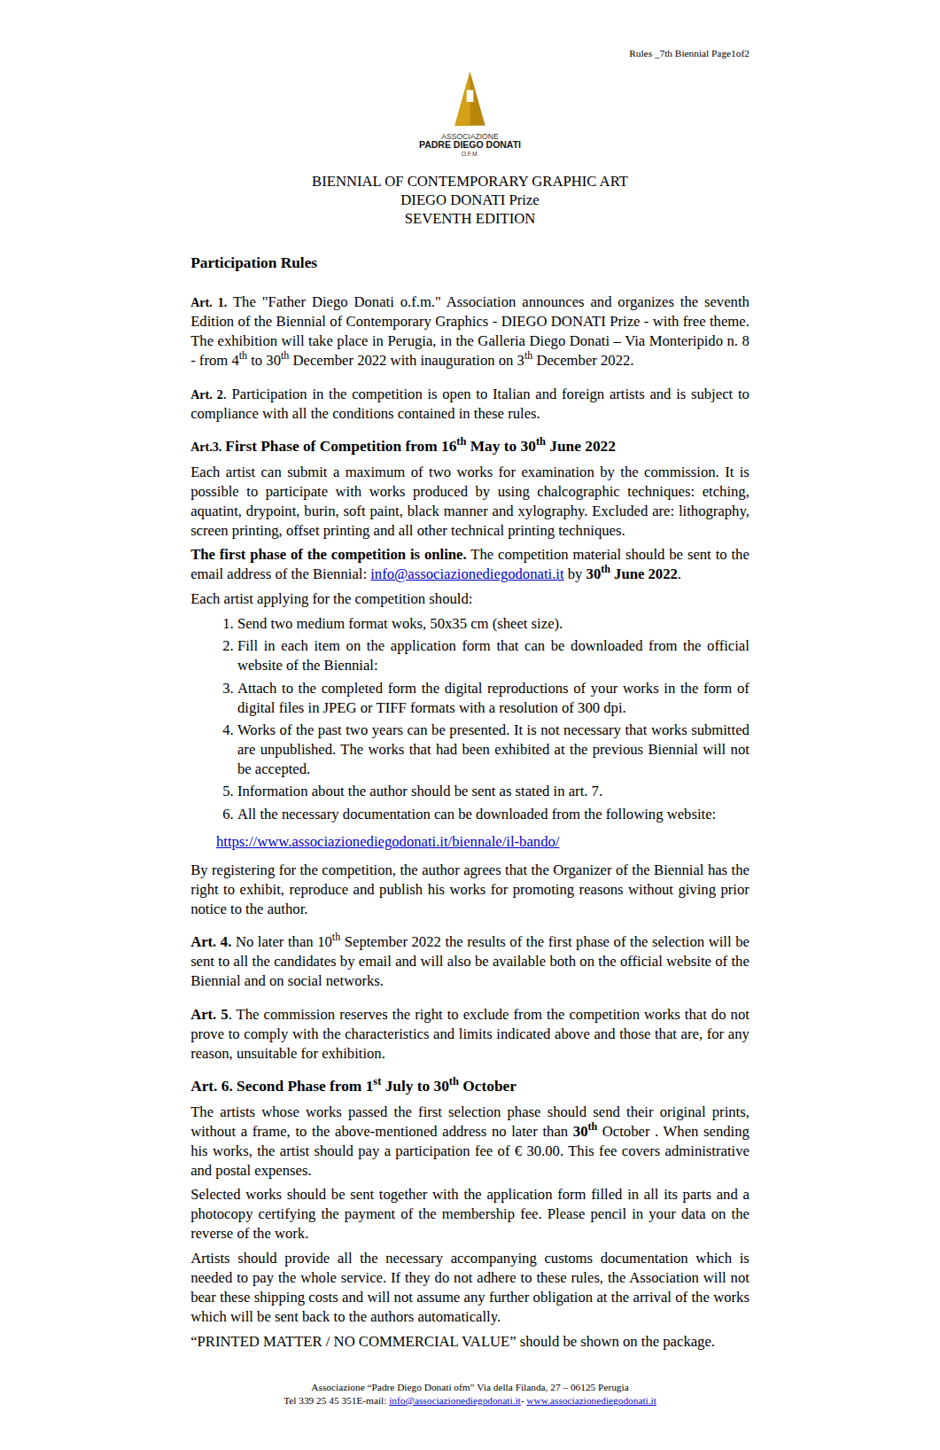Rules _7th Biennial Page1of2
BIENNIAL OF CONTEMPORARY GRAPHIC ART
DIEGO DONATI Prize
SEVENTH EDITION
Participation Rules
Art. 1. The "Father Diego Donati o.f.m." Association announces and organizes the seventh Edition of the Biennial of Contemporary Graphics - DIEGO DONATI Prize - with free theme. The exhibition will take place in Perugia, in the Galleria Diego Donati – Via Monteripido n. 8 - from 4th to 30th December 2022 with inauguration on 3th December 2022.
Art. 2. Participation in the competition is open to Italian and foreign artists and is subject to compliance with all the conditions contained in these rules.
Art.3. First Phase of Competition from 16th May to 30th June 2022
Each artist can submit a maximum of two works for examination by the commission. It is possible to participate with works produced by using chalcographic techniques: etching, aquatint, drypoint, burin, soft paint, black manner and xylography. Excluded are: lithography, screen printing, offset printing and all other technical printing techniques.
The first phase of the competition is online. The competition material should be sent to the email address of the Biennial: info@associazionediegodonati.it by 30th June 2022.
Each artist applying for the competition should:
Send two medium format woks, 50x35 cm (sheet size).
Fill in each item on the application form that can be downloaded from the official website of the Biennial:
Attach to the completed form the digital reproductions of your works in the form of digital files in JPEG or TIFF formats with a resolution of 300 dpi.
Works of the past two years can be presented. It is not necessary that works submitted are unpublished. The works that had been exhibited at the previous Biennial will not be accepted.
Information about the author should be sent as stated in art. 7.
All the necessary documentation can be downloaded from the following website:
https://www.associazionediegodonati.it/biennale/il-bando/
By registering for the competition, the author agrees that the Organizer of the Biennial has the right to exhibit, reproduce and publish his works for promoting reasons without giving prior notice to the author.
Art. 4. No later than 10th September 2022 the results of the first phase of the selection will be sent to all the candidates by email and will also be available both on the official website of the Biennial and on social networks.
Art. 5. The commission reserves the right to exclude from the competition works that do not prove to comply with the characteristics and limits indicated above and those that are, for any reason, unsuitable for exhibition.
Art. 6. Second Phase from 1st July to 30th October
The artists whose works passed the first selection phase should send their original prints, without a frame, to the above-mentioned address no later than 30th October . When sending his works, the artist should pay a participation fee of € 30.00. This fee covers administrative and postal expenses.
Selected works should be sent together with the application form filled in all its parts and a photocopy certifying the payment of the membership fee. Please pencil in your data on the reverse of the work.
Artists should provide all the necessary accompanying customs documentation which is needed to pay the whole service. If they do not adhere to these rules, the Association will not bear these shipping costs and will not assume any further obligation at the arrival of the works which will be sent back to the authors automatically.
“PRINTED MATTER / NO COMMERCIAL VALUE” should be shown on the package.
Associazione “Padre Diego Donati ofm” Via della Filanda, 27 – 06125 Perugia
Tel 339 25 45 351E-mail: info@associazionediegodonati.it- www.associazionediegodonati.it